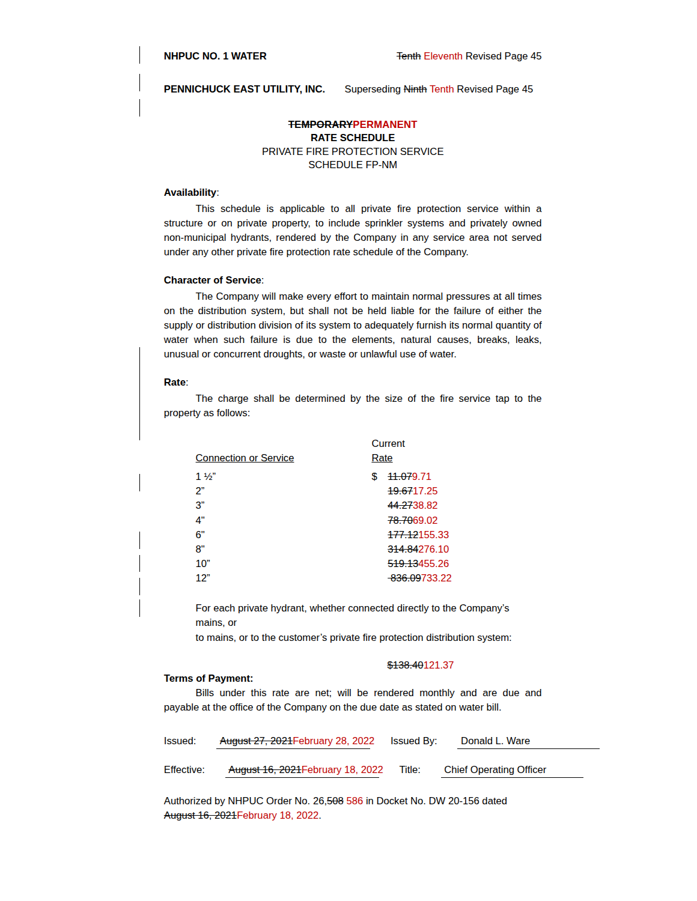NHPUC NO. 1 WATER
Tenth Eleventh Revised Page 45
PENNICHUCK EAST UTILITY, INC.
Superseding Ninth Tenth Revised Page 45
TEMPORARYPERMANENT
RATE SCHEDULE
PRIVATE FIRE PROTECTION SERVICE
SCHEDULE FP-NM
Availability
:
This schedule is applicable to all private fire protection service within a structure or on private property, to include sprinkler systems and privately owned non-municipal hydrants, rendered by the Company in any service area not served under any other private fire protection rate schedule of the Company.
Character of Service
:
The Company will make every effort to maintain normal pressures at all times on the distribution system, but shall not be held liable for the failure of either the supply or distribution division of its system to adequately furnish its normal quantity of water when such failure is due to the elements, natural causes, breaks, leaks, unusual or concurrent droughts, or waste or unlawful use of water.
Rate
:
The charge shall be determined by the size of the fire service tap to the property as follows:
| | Current |
| --- | --- |
| Connection or Service | Rate |
| 1 ½” | $ | 11.07 9.71 |
| 2” | | 19.67 17.25 |
| 3” | | 44.27 38.82 |
| 4" | | 78.70 69.02 |
| 6" | | 177.12 155.33 |
| 8" | | 314.84 276.10 |
| 10” | | 519.13 455.26 |
| 12” | | 836.09 733.22 |
For each private hydrant, whether connected directly to the Company’s mains, or
to mains, or to the customer’s private fire protection distribution system:
$138.40121.37
Terms of Payment:
Bills under this rate are net; will be rendered monthly and are due and payable at the office of the Company on the due date as stated on water bill.
Issued: August 27, 2021February 28, 2022 Issued By: Donald L. Ware
Effective: August 16, 2021February 18, 2022 Title: Chief Operating Officer
Authorized by NHPUC Order No. 26,508 586 in Docket No. DW 20-156 dated August 16, 2021February 18, 2022.